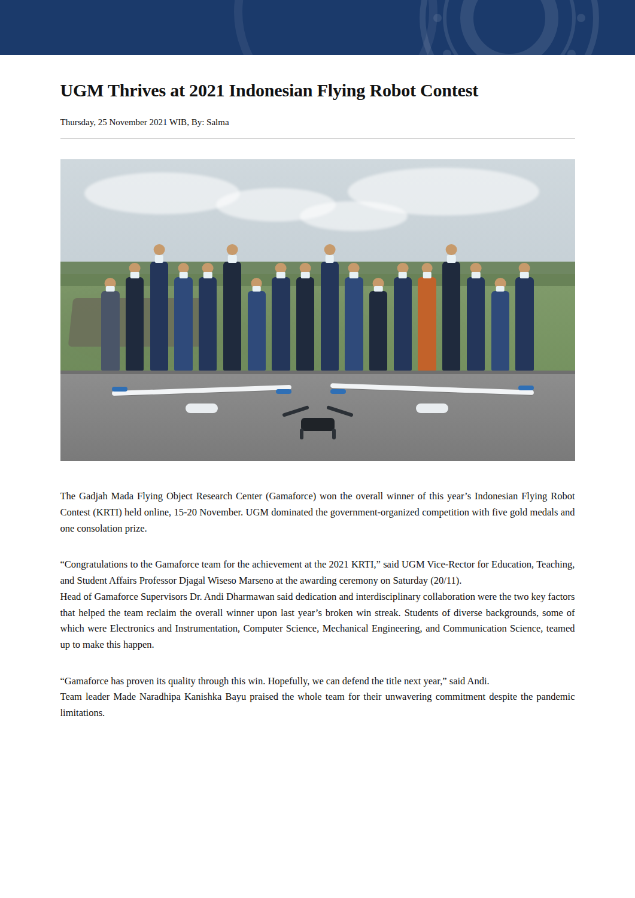UGM Thrives at 2021 Indonesian Flying Robot Contest
Thursday, 25 November 2021 WIB, By: Salma
The Gadjah Mada Flying Object Research Center (Gamaforce) won the overall winner of this year’s Indonesian Flying Robot Contest (KRTI) held online, 15-20 November. UGM dominated the government-organized competition with five gold medals and one consolation prize.
“Congratulations to the Gamaforce team for the achievement at the 2021 KRTI,” said UGM Vice-Rector for Education, Teaching, and Student Affairs Professor Djagal Wiseso Marseno at the awarding ceremony on Saturday (20/11).
Head of Gamaforce Supervisors Dr. Andi Dharmawan said dedication and interdisciplinary collaboration were the two key factors that helped the team reclaim the overall winner upon last year’s broken win streak. Students of diverse backgrounds, some of which were Electronics and Instrumentation, Computer Science, Mechanical Engineering, and Communication Science, teamed up to make this happen.
“Gamaforce has proven its quality through this win. Hopefully, we can defend the title next year,” said Andi.
Team leader Made Naradhipa Kanishka Bayu praised the whole team for their unwavering commitment despite the pandemic limitations.